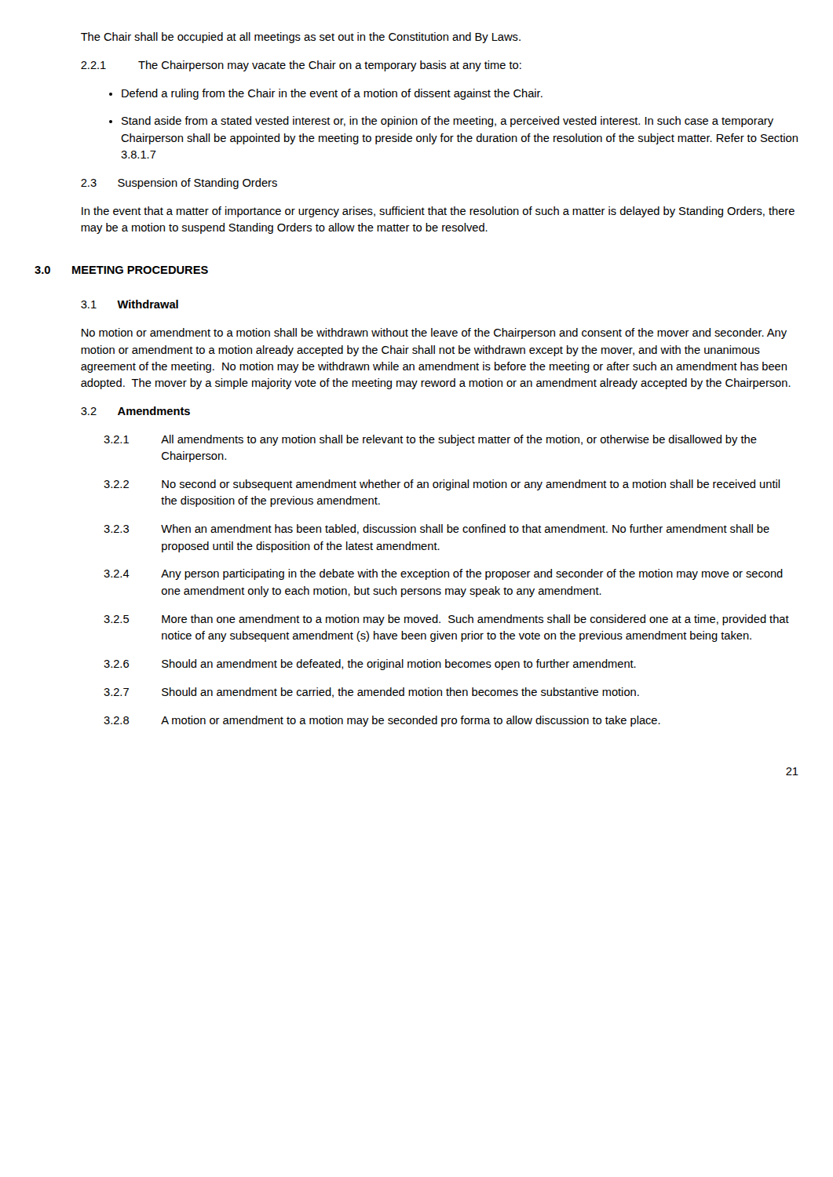The Chair shall be occupied at all meetings as set out in the Constitution and By Laws.
2.2.1
The Chairperson may vacate the Chair on a temporary basis at any time to:
Defend a ruling from the Chair in the event of a motion of dissent against the Chair.
Stand aside from a stated vested interest or, in the opinion of the meeting, a perceived vested interest. In such case a temporary Chairperson shall be appointed by the meeting to preside only for the duration of the resolution of the subject matter. Refer to Section 3.8.1.7
2.3
Suspension of Standing Orders
In the event that a matter of importance or urgency arises, sufficient that the resolution of such a matter is delayed by Standing Orders, there may be a motion to suspend Standing Orders to allow the matter to be resolved.
3.0
MEETING PROCEDURES
3.1
Withdrawal
No motion or amendment to a motion shall be withdrawn without the leave of the Chairperson and consent of the mover and seconder. Any motion or amendment to a motion already accepted by the Chair shall not be withdrawn except by the mover, and with the unanimous agreement of the meeting. No motion may be withdrawn while an amendment is before the meeting or after such an amendment has been adopted. The mover by a simple majority vote of the meeting may reword a motion or an amendment already accepted by the Chairperson.
3.2
Amendments
3.2.1
All amendments to any motion shall be relevant to the subject matter of the motion, or otherwise be disallowed by the Chairperson.
3.2.2
No second or subsequent amendment whether of an original motion or any amendment to a motion shall be received until the disposition of the previous amendment.
3.2.3
When an amendment has been tabled, discussion shall be confined to that amendment. No further amendment shall be proposed until the disposition of the latest amendment.
3.2.4
Any person participating in the debate with the exception of the proposer and seconder of the motion may move or second one amendment only to each motion, but such persons may speak to any amendment.
3.2.5
More than one amendment to a motion may be moved. Such amendments shall be considered one at a time, provided that notice of any subsequent amendment (s) have been given prior to the vote on the previous amendment being taken.
3.2.6
Should an amendment be defeated, the original motion becomes open to further amendment.
3.2.7
Should an amendment be carried, the amended motion then becomes the substantive motion.
3.2.8
A motion or amendment to a motion may be seconded pro forma to allow discussion to take place.
21